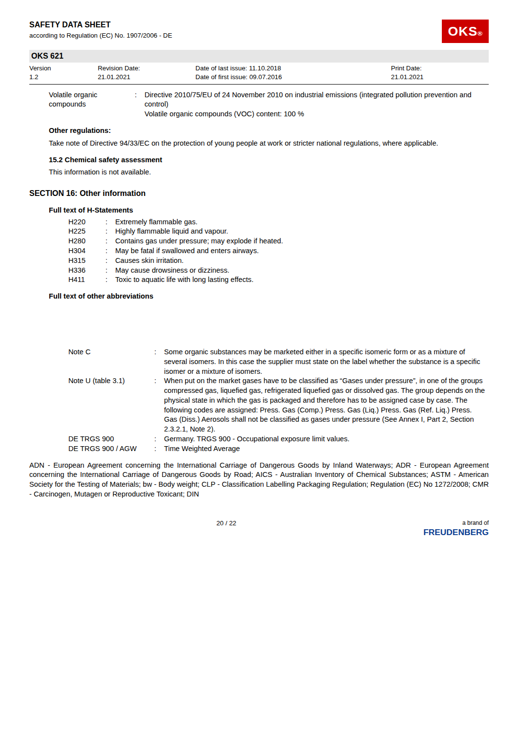OKS®
SAFETY DATA SHEET
according to Regulation (EC) No. 1907/2006 - DE
OKS 621
| Version 1.2 | Revision Date: 21.01.2021 | Date of last issue: 11.10.2018 Date of first issue: 09.07.2016 | Print Date: 21.01.2021 |
| Volatile organic compounds | : | Directive 2010/75/EU of 24 November 2010 on industrial emissions (integrated pollution prevention and control) Volatile organic compounds (VOC) content: 100 % |
Other regulations:
Take note of Directive 94/33/EC on the protection of young people at work or stricter national regulations, where applicable.
15.2 Chemical safety assessment
This information is not available.
SECTION 16: Other information
Full text of H-Statements
| H220 | : | Extremely flammable gas. |
| H225 | : | Highly flammable liquid and vapour. |
| H280 | : | Contains gas under pressure; may explode if heated. |
| H304 | : | May be fatal if swallowed and enters airways. |
| H315 | : | Causes skin irritation. |
| H336 | : | May cause drowsiness or dizziness. |
| H411 | : | Toxic to aquatic life with long lasting effects. |
Full text of other abbreviations
| Note C | : | Some organic substances may be marketed either in a specific isomeric form or as a mixture of several isomers. In this case the supplier must state on the label whether the substance is a specific isomer or a mixture of isomers. |
| Note U (table 3.1) | : | When put on the market gases have to be classified as “Gases under pressure”, in one of the groups compressed gas, liquefied gas, refrigerated liquefied gas or dissolved gas. The group depends on the physical state in which the gas is packaged and therefore has to be assigned case by case. The following codes are assigned: Press. Gas (Comp.) Press. Gas (Liq.) Press. Gas (Ref. Liq.) Press. Gas (Diss.) Aerosols shall not be classified as gases under pressure (See Annex I, Part 2, Section 2.3.2.1, Note 2). |
| DE TRGS 900 | : | Germany. TRGS 900 - Occupational exposure limit values. |
| DE TRGS 900 / AGW | : | Time Weighted Average |
ADN - European Agreement concerning the International Carriage of Dangerous Goods by Inland Waterways; ADR - European Agreement concerning the International Carriage of Dangerous Goods by Road; AICS - Australian Inventory of Chemical Substances; ASTM - American Society for the Testing of Materials; bw - Body weight; CLP - Classification Labelling Packaging Regulation; Regulation (EC) No 1272/2008; CMR - Carcinogen, Mutagen or Reproductive Toxicant; DIN
a brand of
FREUDENBERG
20 / 22